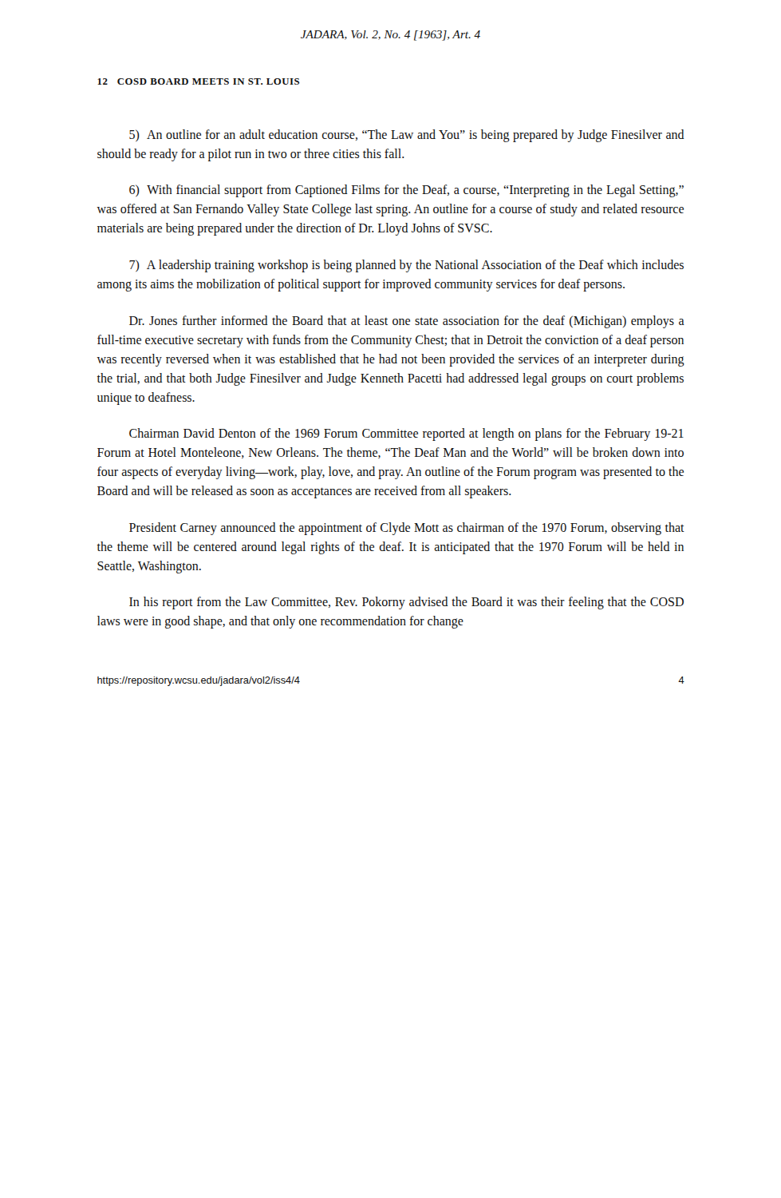JADARA, Vol. 2, No. 4 [1963], Art. 4
12 COSD BOARD MEETS IN ST. LOUIS
An outline for an adult education course, “The Law and You” is being prepared by Judge Finesilver and should be ready for a pilot run in two or three cities this fall.
With financial support from Captioned Films for the Deaf, a course, “Interpreting in the Legal Setting,” was offered at San Fernando Valley State College last spring. An outline for a course of study and related resource materials are being prepared under the direction of Dr. Lloyd Johns of SVSC.
A leadership training workshop is being planned by the National Association of the Deaf which includes among its aims the mobilization of political support for improved community services for deaf persons.
Dr. Jones further informed the Board that at least one state association for the deaf (Michigan) employs a full-time executive secretary with funds from the Community Chest; that in Detroit the conviction of a deaf person was recently reversed when it was established that he had not been provided the services of an interpreter during the trial, and that both Judge Finesilver and Judge Kenneth Pacetti had addressed legal groups on court problems unique to deafness.
Chairman David Denton of the 1969 Forum Committee reported at length on plans for the February 19-21 Forum at Hotel Monteleone, New Orleans. The theme, “The Deaf Man and the World” will be broken down into four aspects of everyday living—work, play, love, and pray. An outline of the Forum program was presented to the Board and will be released as soon as acceptances are received from all speakers.
President Carney announced the appointment of Clyde Mott as chairman of the 1970 Forum, observing that the theme will be centered around legal rights of the deaf. It is anticipated that the 1970 Forum will be held in Seattle, Washington.
In his report from the Law Committee, Rev. Pokorny advised the Board it was their feeling that the COSD laws were in good shape, and that only one recommendation for change
https://repository.wcsu.edu/jadara/vol2/iss4/4 4